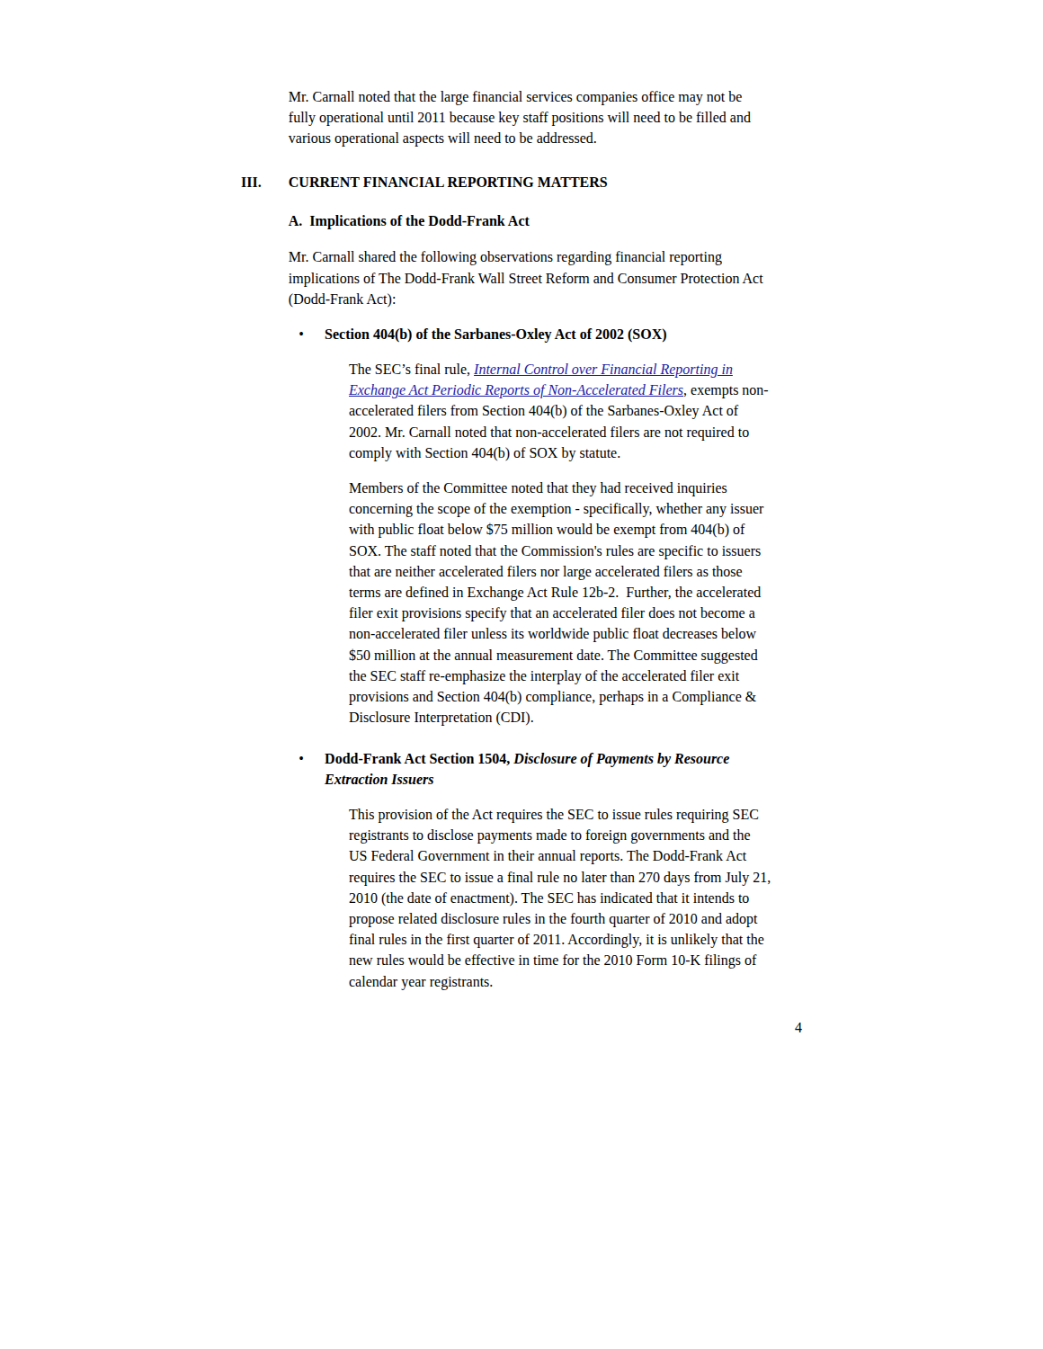Mr. Carnall noted that the large financial services companies office may not be fully operational until 2011 because key staff positions will need to be filled and various operational aspects will need to be addressed.
III. Current Financial Reporting Matters
A. Implications of the Dodd-Frank Act
Mr. Carnall shared the following observations regarding financial reporting implications of The Dodd-Frank Wall Street Reform and Consumer Protection Act (Dodd-Frank Act):
Section 404(b) of the Sarbanes-Oxley Act of 2002 (SOX)
The SEC’s final rule, Internal Control over Financial Reporting in Exchange Act Periodic Reports of Non-Accelerated Filers, exempts non-accelerated filers from Section 404(b) of the Sarbanes-Oxley Act of 2002. Mr. Carnall noted that non-accelerated filers are not required to comply with Section 404(b) of SOX by statute.
Members of the Committee noted that they had received inquiries concerning the scope of the exemption - specifically, whether any issuer with public float below $75 million would be exempt from 404(b) of SOX. The staff noted that the Commission's rules are specific to issuers that are neither accelerated filers nor large accelerated filers as those terms are defined in Exchange Act Rule 12b-2. Further, the accelerated filer exit provisions specify that an accelerated filer does not become a non-accelerated filer unless its worldwide public float decreases below $50 million at the annual measurement date. The Committee suggested the SEC staff re-emphasize the interplay of the accelerated filer exit provisions and Section 404(b) compliance, perhaps in a Compliance & Disclosure Interpretation (CDI).
Dodd-Frank Act Section 1504, Disclosure of Payments by Resource Extraction Issuers
This provision of the Act requires the SEC to issue rules requiring SEC registrants to disclose payments made to foreign governments and the US Federal Government in their annual reports. The Dodd-Frank Act requires the SEC to issue a final rule no later than 270 days from July 21, 2010 (the date of enactment). The SEC has indicated that it intends to propose related disclosure rules in the fourth quarter of 2010 and adopt final rules in the first quarter of 2011. Accordingly, it is unlikely that the new rules would be effective in time for the 2010 Form 10-K filings of calendar year registrants.
4